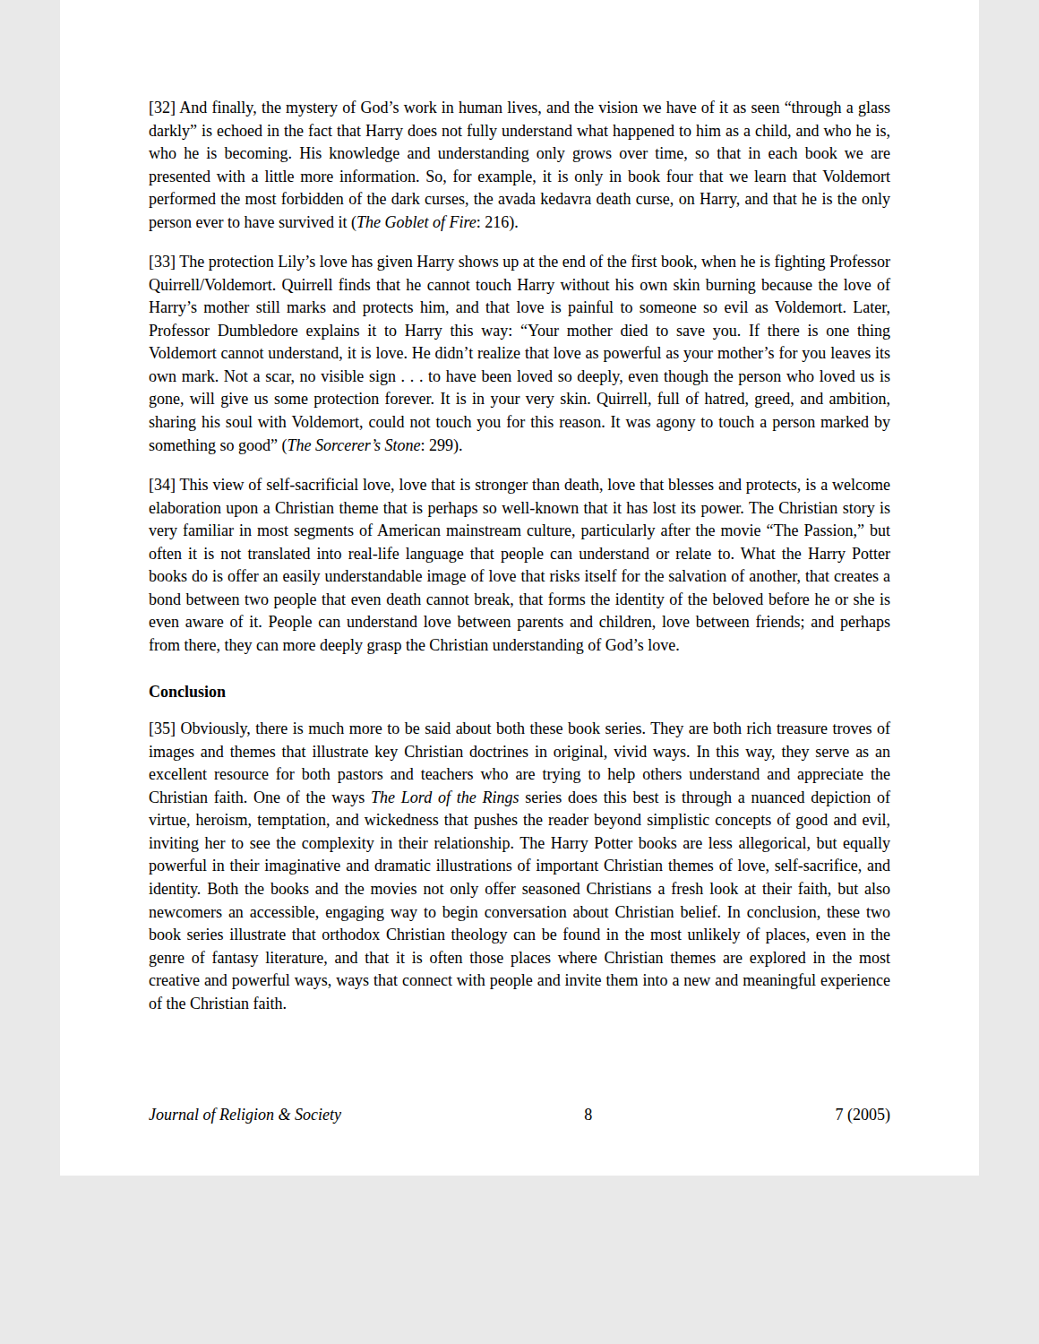[32] And finally, the mystery of God’s work in human lives, and the vision we have of it as seen “through a glass darkly” is echoed in the fact that Harry does not fully understand what happened to him as a child, and who he is, who he is becoming. His knowledge and understanding only grows over time, so that in each book we are presented with a little more information. So, for example, it is only in book four that we learn that Voldemort performed the most forbidden of the dark curses, the avada kedavra death curse, on Harry, and that he is the only person ever to have survived it (The Goblet of Fire: 216).
[33] The protection Lily’s love has given Harry shows up at the end of the first book, when he is fighting Professor Quirrell/Voldemort. Quirrell finds that he cannot touch Harry without his own skin burning because the love of Harry’s mother still marks and protects him, and that love is painful to someone so evil as Voldemort. Later, Professor Dumbledore explains it to Harry this way: “Your mother died to save you. If there is one thing Voldemort cannot understand, it is love. He didn’t realize that love as powerful as your mother’s for you leaves its own mark. Not a scar, no visible sign . . . to have been loved so deeply, even though the person who loved us is gone, will give us some protection forever. It is in your very skin. Quirrell, full of hatred, greed, and ambition, sharing his soul with Voldemort, could not touch you for this reason. It was agony to touch a person marked by something so good” (The Sorcerer’s Stone: 299).
[34] This view of self-sacrificial love, love that is stronger than death, love that blesses and protects, is a welcome elaboration upon a Christian theme that is perhaps so well-known that it has lost its power. The Christian story is very familiar in most segments of American mainstream culture, particularly after the movie “The Passion,” but often it is not translated into real-life language that people can understand or relate to. What the Harry Potter books do is offer an easily understandable image of love that risks itself for the salvation of another, that creates a bond between two people that even death cannot break, that forms the identity of the beloved before he or she is even aware of it. People can understand love between parents and children, love between friends; and perhaps from there, they can more deeply grasp the Christian understanding of God’s love.
Conclusion
[35] Obviously, there is much more to be said about both these book series. They are both rich treasure troves of images and themes that illustrate key Christian doctrines in original, vivid ways. In this way, they serve as an excellent resource for both pastors and teachers who are trying to help others understand and appreciate the Christian faith. One of the ways The Lord of the Rings series does this best is through a nuanced depiction of virtue, heroism, temptation, and wickedness that pushes the reader beyond simplistic concepts of good and evil, inviting her to see the complexity in their relationship. The Harry Potter books are less allegorical, but equally powerful in their imaginative and dramatic illustrations of important Christian themes of love, self-sacrifice, and identity. Both the books and the movies not only offer seasoned Christians a fresh look at their faith, but also newcomers an accessible, engaging way to begin conversation about Christian belief. In conclusion, these two book series illustrate that orthodox Christian theology can be found in the most unlikely of places, even in the genre of fantasy literature, and that it is often those places where Christian themes are explored in the most creative and powerful ways, ways that connect with people and invite them into a new and meaningful experience of the Christian faith.
Journal of Religion & Society 8 7 (2005)